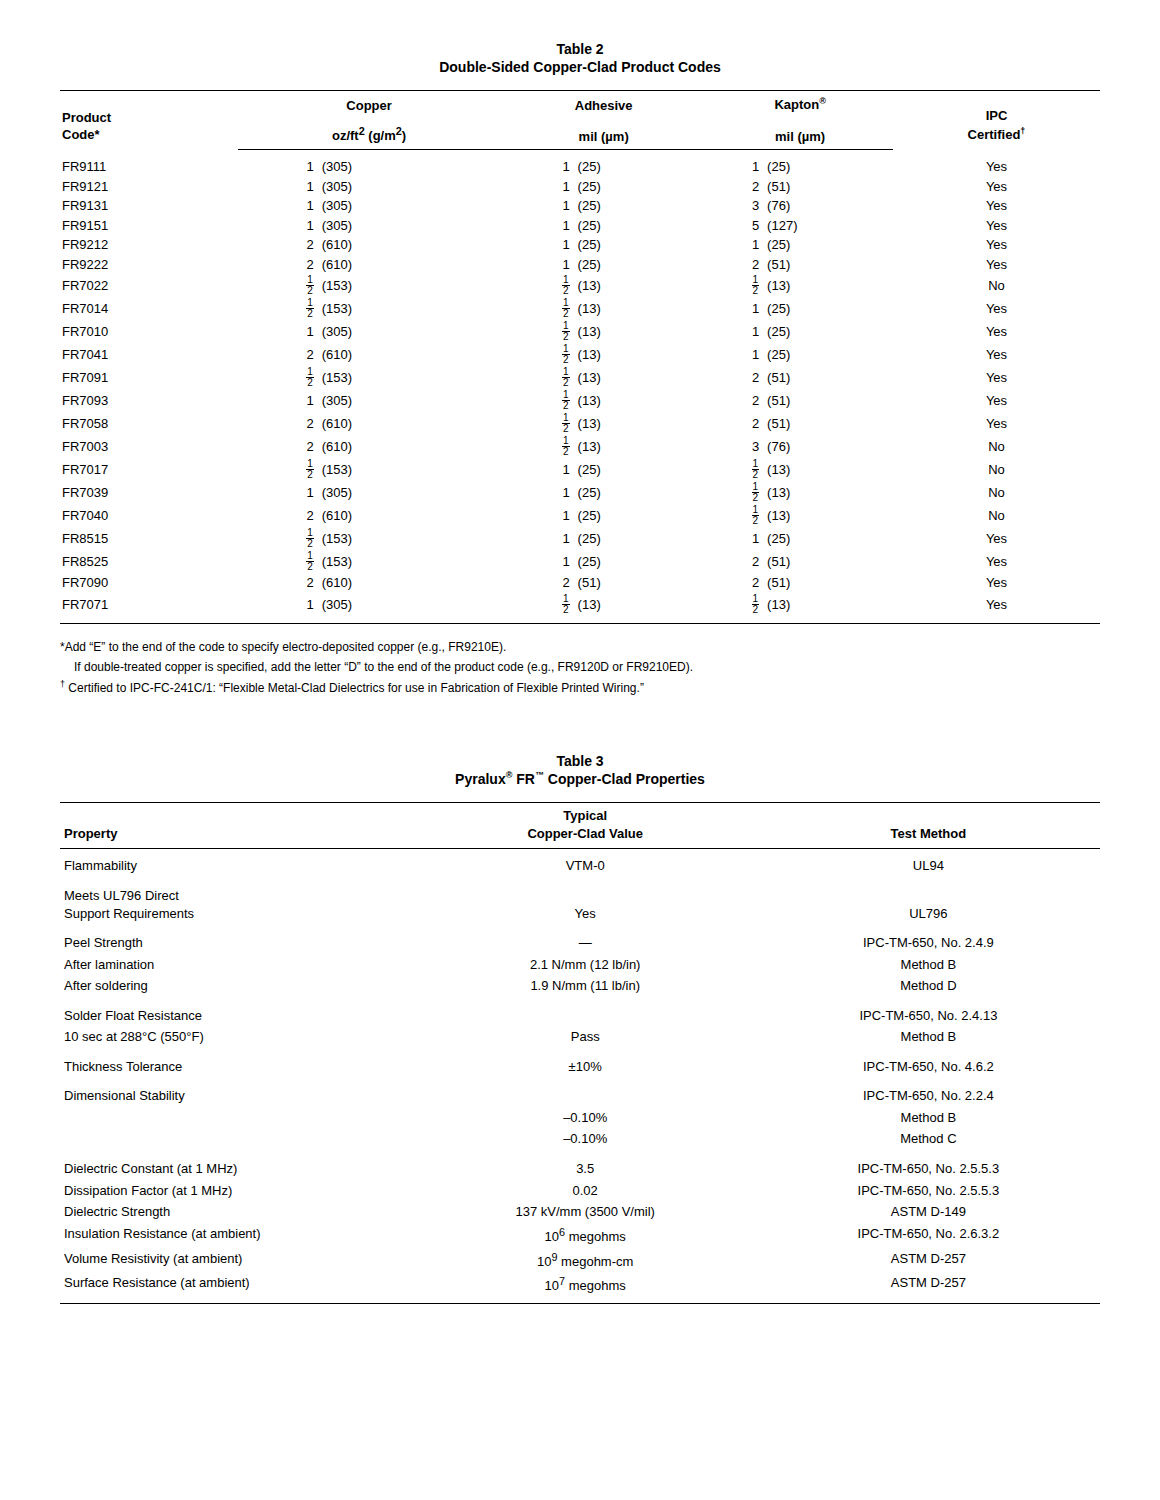Table 2
Double-Sided Copper-Clad Product Codes
| Product Code* | Copper | Adhesive | Kapton ® | IPC Certified † |
| --- | --- | --- | --- | --- |
| oz/ft 2 (g/m 2 ) | mil (µm) | mil (µm) |
| FR9111 | 1 | (305) | 1 | (25) | 1 | (25) | Yes |
| FR9121 | 1 | (305) | 1 | (25) | 2 | (51) | Yes |
| FR9131 | 1 | (305) | 1 | (25) | 3 | (76) | Yes |
| FR9151 | 1 | (305) | 1 | (25) | 5 | (127) | Yes |
| FR9212 | 2 | (610) | 1 | (25) | 1 | (25) | Yes |
| FR9222 | 2 | (610) | 1 | (25) | 2 | (51) | Yes |
| FR7022 | 1 2 | (153) | 1 2 | (13) | 1 2 | (13) | No |
| FR7014 | 1 2 | (153) | 1 2 | (13) | 1 | (25) | Yes |
| FR7010 | 1 | (305) | 1 2 | (13) | 1 | (25) | Yes |
| FR7041 | 2 | (610) | 1 2 | (13) | 1 | (25) | Yes |
| FR7091 | 1 2 | (153) | 1 2 | (13) | 2 | (51) | Yes |
| FR7093 | 1 | (305) | 1 2 | (13) | 2 | (51) | Yes |
| FR7058 | 2 | (610) | 1 2 | (13) | 2 | (51) | Yes |
| FR7003 | 2 | (610) | 1 2 | (13) | 3 | (76) | No |
| FR7017 | 1 2 | (153) | 1 | (25) | 1 2 | (13) | No |
| FR7039 | 1 | (305) | 1 | (25) | 1 2 | (13) | No |
| FR7040 | 2 | (610) | 1 | (25) | 1 2 | (13) | No |
| FR8515 | 1 2 | (153) | 1 | (25) | 1 | (25) | Yes |
| FR8525 | 1 2 | (153) | 1 | (25) | 2 | (51) | Yes |
| FR7090 | 2 | (610) | 2 | (51) | 2 | (51) | Yes |
| FR7071 | 1 | (305) | 1 2 | (13) | 1 2 | (13) | Yes |
*Add “E” to the end of the code to specify electro-deposited copper (e.g., FR9210E).
If double-treated copper is specified, add the letter “D” to the end of the product code (e.g., FR9120D or FR9210ED).
† Certified to IPC-FC-241C/1: “Flexible Metal-Clad Dielectrics for use in Fabrication of Flexible Printed Wiring.”
Table 3
Pyralux® FR™ Copper-Clad Properties
| Property | Typical Copper-Clad Value | Test Method |
| --- | --- | --- |
| Flammability | VTM-0 | UL94 |
| Meets UL796 Direct Support Requirements | Yes | UL796 |
| Peel Strength | — | IPC-TM-650, No. 2.4.9 |
| After lamination | 2.1 N/mm (12 lb/in) | Method B |
| After soldering | 1.9 N/mm (11 lb/in) | Method D |
| Solder Float Resistance | | IPC-TM-650, No. 2.4.13 |
| 10 sec at 288°C (550°F) | Pass | Method B |
| Thickness Tolerance | ±10% | IPC-TM-650, No. 4.6.2 |
| Dimensional Stability | | IPC-TM-650, No. 2.2.4 |
| | –0.10% | Method B |
| | –0.10% | Method C |
| Dielectric Constant (at 1 MHz) | 3.5 | IPC-TM-650, No. 2.5.5.3 |
| Dissipation Factor (at 1 MHz) | 0.02 | IPC-TM-650, No. 2.5.5.3 |
| Dielectric Strength | 137 kV/mm (3500 V/mil) | ASTM D-149 |
| Insulation Resistance (at ambient) | 10 6 megohms | IPC-TM-650, No. 2.6.3.2 |
| Volume Resistivity (at ambient) | 10 9 megohm-cm | ASTM D-257 |
| Surface Resistance (at ambient) | 10 7 megohms | ASTM D-257 |